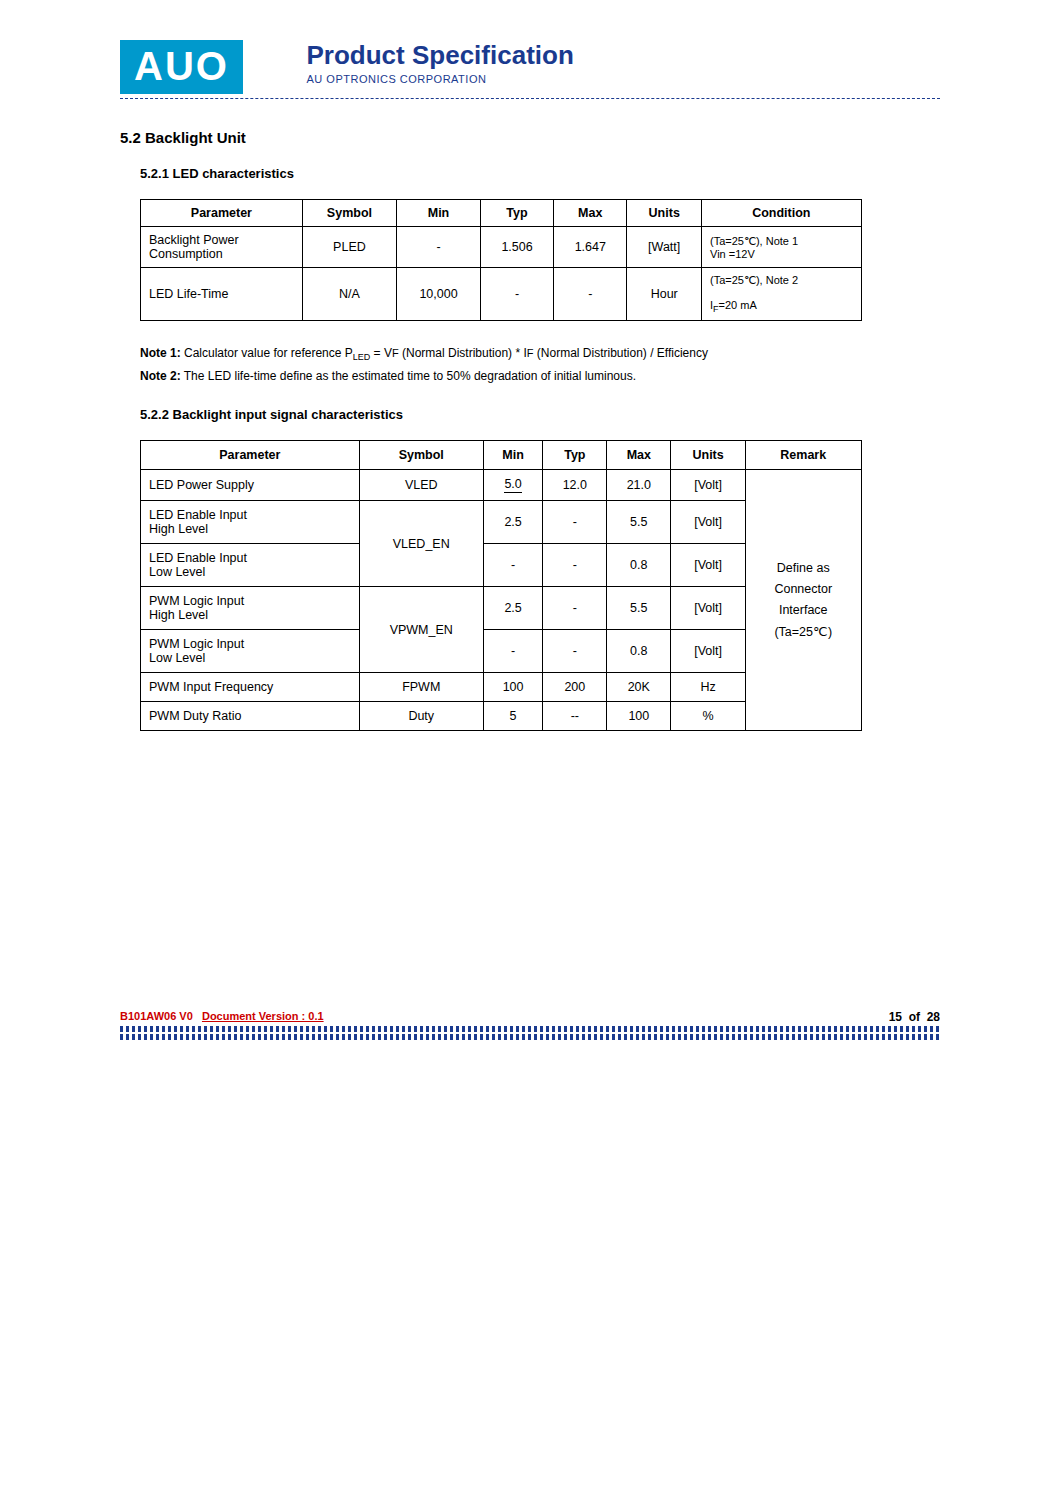AUO
Product Specification
AU OPTRONICS CORPORATION
5.2 Backlight Unit
5.2.1 LED characteristics
| Parameter | Symbol | Min | Typ | Max | Units | Condition |
| --- | --- | --- | --- | --- | --- | --- |
| Backlight Power Consumption | PLED | - | 1.506 | 1.647 | [Watt] | (Ta=25℃), Note 1 Vin =12V |
| LED Life-Time | N/A | 10,000 | - | - | Hour | (Ta=25℃), Note 2 I F =20 mA |
Note 1: Calculator value for reference PLED = VF (Normal Distribution) * IF (Normal Distribution) / Efficiency
Note 2: The LED life-time define as the estimated time to 50% degradation of initial luminous.
5.2.2 Backlight input signal characteristics
| Parameter | Symbol | Min | Typ | Max | Units | Remark |
| --- | --- | --- | --- | --- | --- | --- |
| LED Power Supply | VLED | 5.0 | 12.0 | 21.0 | [Volt] | Define as Connector Interface (Ta=25℃) |
| LED Enable Input High Level | VLED_EN | 2.5 | - | 5.5 | [Volt] |
| LED Enable Input Low Level | - | - | 0.8 | [Volt] |
| PWM Logic Input High Level | VPWM_EN | 2.5 | - | 5.5 | [Volt] |
| PWM Logic Input Low Level | - | - | 0.8 | [Volt] |
| PWM Input Frequency | FPWM | 100 | 200 | 20K | Hz |
| PWM Duty Ratio | Duty | 5 | -- | 100 | % |
B101AW06 V0 Document Version : 0.1
15 of 28